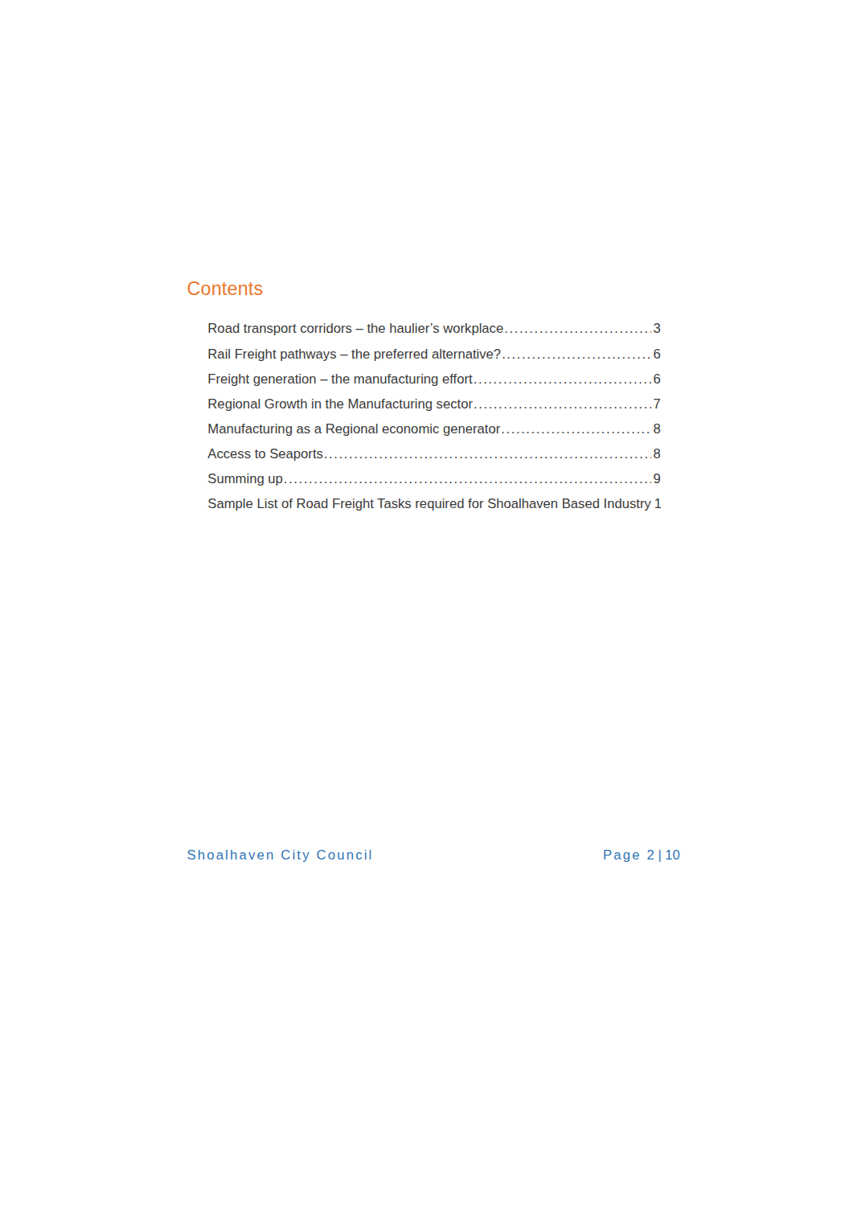Contents
Road transport corridors – the haulier’s workplace ................................................ 3
Rail Freight pathways – the preferred alternative? ............................................... 6
Freight generation – the manufacturing effort ........................................................ 6
Regional Growth in the Manufacturing sector ........................................................ 7
Manufacturing as a Regional economic generator ................................................ 8
Access to Seaports .............................................................................................. 8
Summing up .......................................................................................................... 9
Sample List of Road Freight Tasks required for Shoalhaven Based Industry ...... 10
Shoalhaven City Council Page 2 | 10